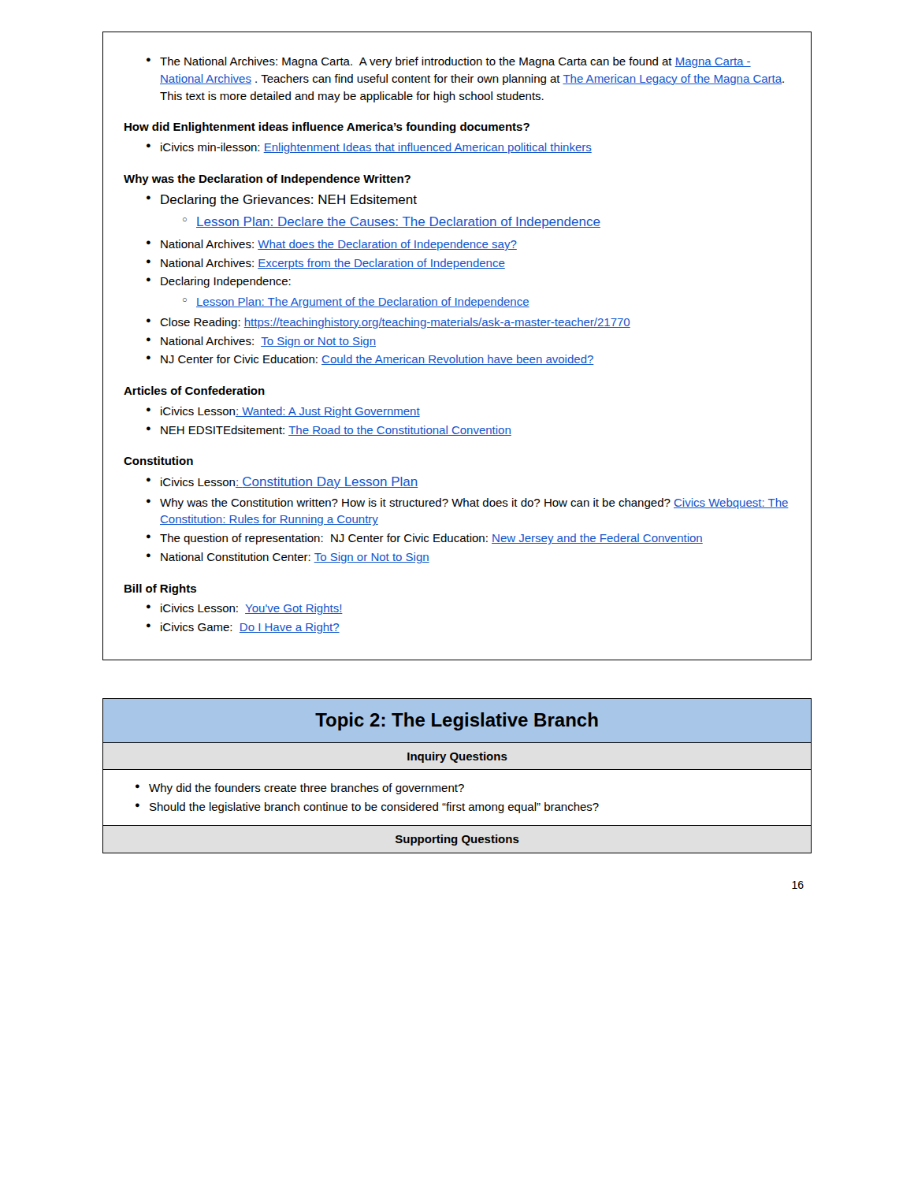The National Archives: Magna Carta. A very brief introduction to the Magna Carta can be found at Magna Carta - National Archives . Teachers can find useful content for their own planning at The American Legacy of the Magna Carta. This text is more detailed and may be applicable for high school students.
How did Enlightenment ideas influence America’s founding documents?
iCivics min-ilesson: Enlightenment Ideas that influenced American political thinkers
Why was the Declaration of Independence Written?
Declaring the Grievances: NEH Edsitement
Lesson Plan: Declare the Causes: The Declaration of Independence
National Archives: What does the Declaration of Independence say?
National Archives: Excerpts from the Declaration of Independence
Declaring Independence:
Lesson Plan: The Argument of the Declaration of Independence
Close Reading: https://teachinghistory.org/teaching-materials/ask-a-master-teacher/21770
National Archives: To Sign or Not to Sign
NJ Center for Civic Education: Could the American Revolution have been avoided?
Articles of Confederation
iCivics Lesson: Wanted: A Just Right Government
NEH EDSITEdsitement: The Road to the Constitutional Convention
Constitution
iCivics Lesson: Constitution Day Lesson Plan
Why was the Constitution written? How is it structured? What does it do? How can it be changed? Civics Webquest: The Constitution: Rules for Running a Country
The question of representation: NJ Center for Civic Education: New Jersey and the Federal Convention
National Constitution Center: To Sign or Not to Sign
Bill of Rights
iCivics Lesson: You've Got Rights!
iCivics Game: Do I Have a Right?
Topic 2: The Legislative Branch
Inquiry Questions
Why did the founders create three branches of government?
Should the legislative branch continue to be considered “first among equal” branches?
Supporting Questions
16